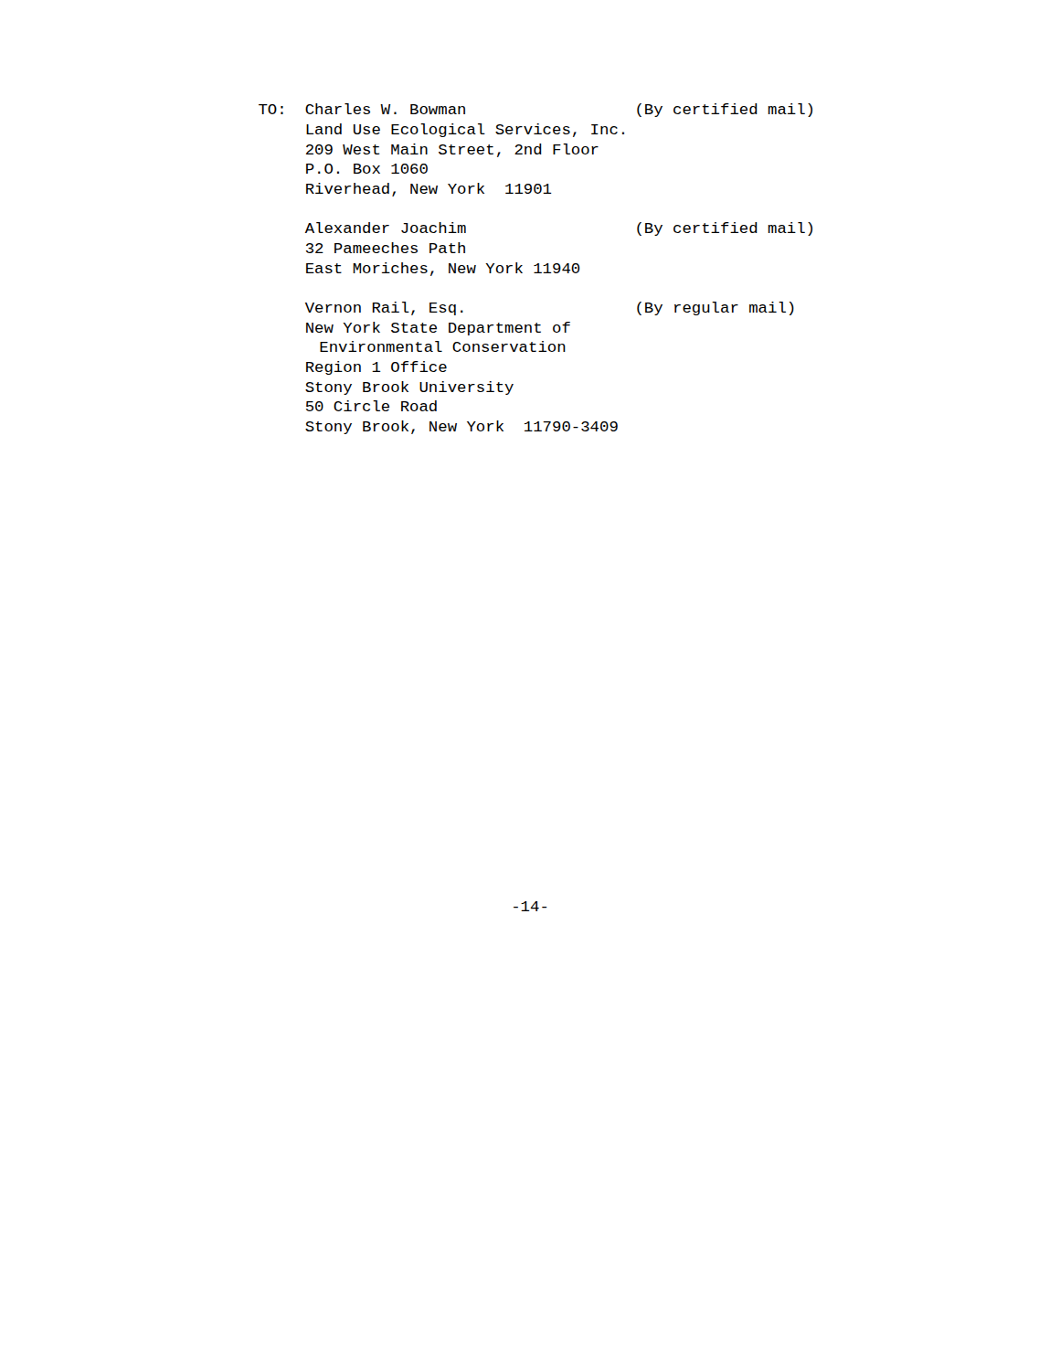| TO: | Charles W. Bowman Land Use Ecological Services, Inc. 209 West Main Street, 2nd Floor P.O. Box 1060 Riverhead, New York 11901 | (By certified mail) |
| | Alexander Joachim 32 Pameeches Path East Moriches, New York 11940 | (By certified mail) |
| | Vernon Rail, Esq. New York State Department of Environmental Conservation Region 1 Office Stony Brook University 50 Circle Road Stony Brook, New York 11790-3409 | (By regular mail) |
-14-